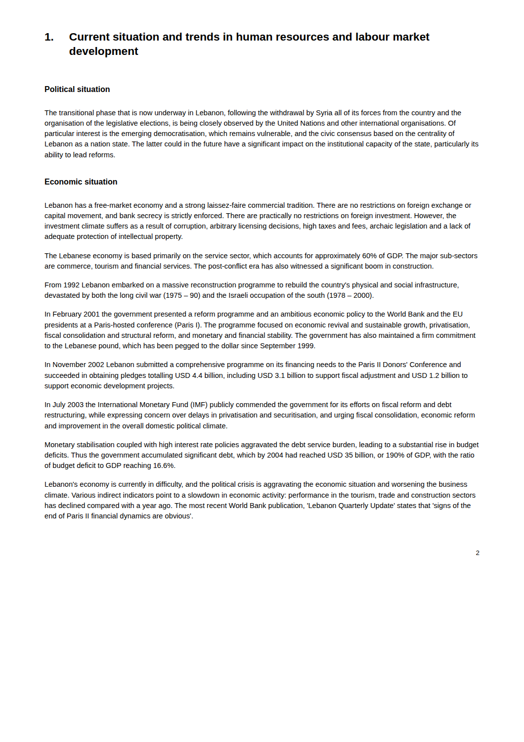1. Current situation and trends in human resources and labour market development
Political situation
The transitional phase that is now underway in Lebanon, following the withdrawal by Syria all of its forces from the country and the organisation of the legislative elections, is being closely observed by the United Nations and other international organisations. Of particular interest is the emerging democratisation, which remains vulnerable, and the civic consensus based on the centrality of Lebanon as a nation state. The latter could in the future have a significant impact on the institutional capacity of the state, particularly its ability to lead reforms.
Economic situation
Lebanon has a free-market economy and a strong laissez-faire commercial tradition. There are no restrictions on foreign exchange or capital movement, and bank secrecy is strictly enforced. There are practically no restrictions on foreign investment. However, the investment climate suffers as a result of corruption, arbitrary licensing decisions, high taxes and fees, archaic legislation and a lack of adequate protection of intellectual property.
The Lebanese economy is based primarily on the service sector, which accounts for approximately 60% of GDP. The major sub-sectors are commerce, tourism and financial services. The post-conflict era has also witnessed a significant boom in construction.
From 1992 Lebanon embarked on a massive reconstruction programme to rebuild the country's physical and social infrastructure, devastated by both the long civil war (1975 – 90) and the Israeli occupation of the south (1978 – 2000).
In February 2001 the government presented a reform programme and an ambitious economic policy to the World Bank and the EU presidents at a Paris-hosted conference (Paris I). The programme focused on economic revival and sustainable growth, privatisation, fiscal consolidation and structural reform, and monetary and financial stability. The government has also maintained a firm commitment to the Lebanese pound, which has been pegged to the dollar since September 1999.
In November 2002 Lebanon submitted a comprehensive programme on its financing needs to the Paris II Donors' Conference and succeeded in obtaining pledges totalling USD 4.4 billion, including USD 3.1 billion to support fiscal adjustment and USD 1.2 billion to support economic development projects.
In July 2003 the International Monetary Fund (IMF) publicly commended the government for its efforts on fiscal reform and debt restructuring, while expressing concern over delays in privatisation and securitisation, and urging fiscal consolidation, economic reform and improvement in the overall domestic political climate.
Monetary stabilisation coupled with high interest rate policies aggravated the debt service burden, leading to a substantial rise in budget deficits. Thus the government accumulated significant debt, which by 2004 had reached USD 35 billion, or 190% of GDP, with the ratio of budget deficit to GDP reaching 16.6%.
Lebanon's economy is currently in difficulty, and the political crisis is aggravating the economic situation and worsening the business climate. Various indirect indicators point to a slowdown in economic activity: performance in the tourism, trade and construction sectors has declined compared with a year ago. The most recent World Bank publication, 'Lebanon Quarterly Update' states that 'signs of the end of Paris II financial dynamics are obvious'.
2